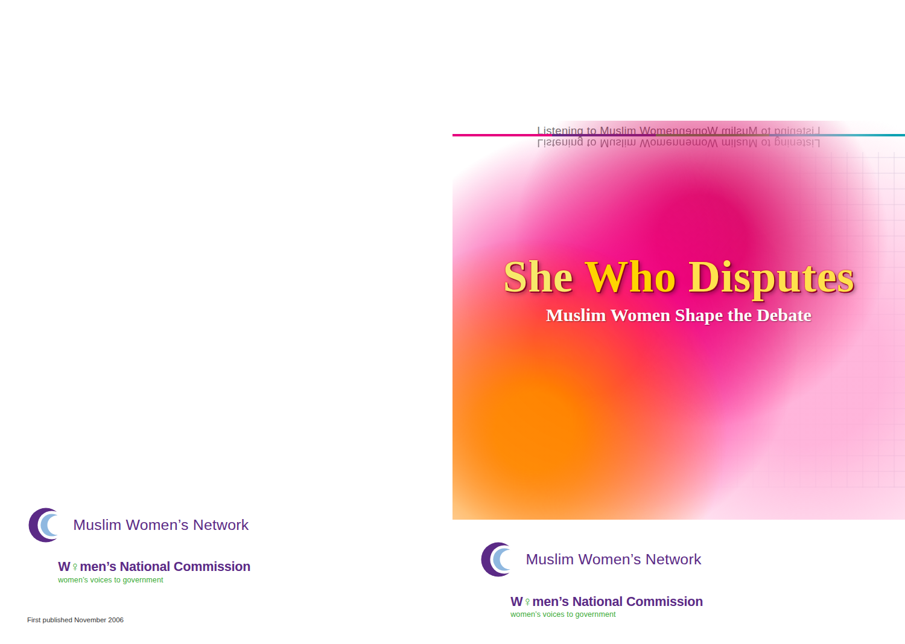Muslim Women’s Network
W♀men’s National Commission
women’s voices to government
First published November 2006
Listening to Muslim Women Listening to Muslim Women
Listening to Muslim Women Listening to Muslim Women
She Who Disputes
Muslim Women Shape the Debate
Muslim Women’s Network
W♀men’s National Commission
women’s voices to government